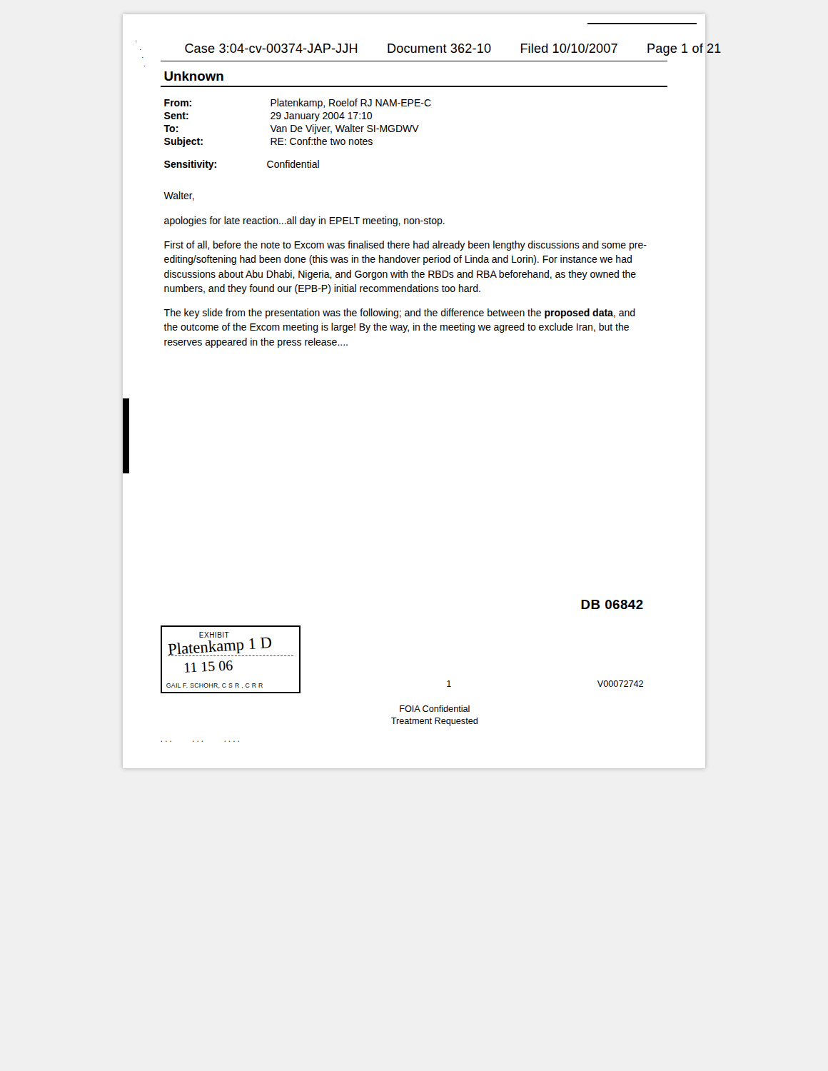.
.
.
.
Case 3:04-cv-00374-JAP-JJH Document 362-10 Filed 10/10/2007 Page 1 of 21
Unknown
| From: | Platenkamp, Roelof RJ NAM-EPE-C |
| Sent: | 29 January 2004 17:10 |
| To: | Van De Vijver, Walter SI-MGDWV |
| Subject: | RE: Conf:the two notes |
Sensitivity: Confidential
Walter,
apologies for late reaction...all day in EPELT meeting, non-stop.
First of all, before the note to Excom was finalised there had already been lengthy discussions and some pre-editing/softening had been done (this was in the handover period of Linda and Lorin). For instance we had discussions about Abu Dhabi, Nigeria, and Gorgon with the RBDs and RBA beforehand, as they owned the numbers, and they found our (EPB-P) initial recommendations too hard.
The key slide from the presentation was the following; and the difference between the proposed data, and the outcome of the Excom meeting is large! By the way, in the meeting we agreed to exclude Iran, but the reserves appeared in the press release....
DB 06842
EXHIBIT
Platenkamp 1 D
11 15 06
GAIL F. SCHOHR, C S R , C R R
1
V00072742
FOIA Confidential
Treatment Requested
... ... ....